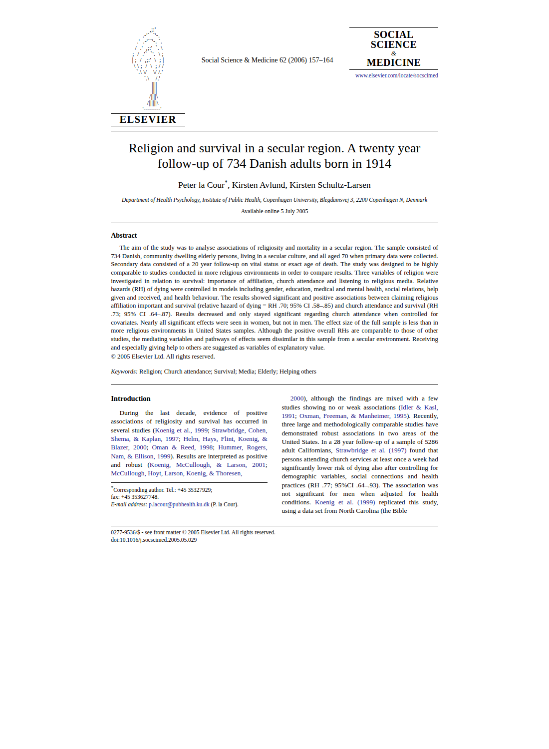,;:' .-'` `'-. .' .-'``'-. `. / .' ,;:' `. \ ; / .'` `'. \ ; | ; / ,;:' \ ; | \ \ ; / \ ; / / `.\ \/ \/ /.' `.\ /.' |||| |||| /||||\ /||||||\ '--------' ELSEVIER
Social Science & Medicine 62 (2006) 157–164
SOCIAL SCIENCE & MEDICINE
www.elsevier.com/locate/socscimed
Religion and survival in a secular region. A twenty year
follow-up of 734 Danish adults born in 1914
Peter la Cour*, Kirsten Avlund, Kirsten Schultz-Larsen
Department of Health Psychology, Institute of Public Health, Copenhagen University, Blegdamsvej 3, 2200 Copenhagen N, Denmark
Available online 5 July 2005
Abstract
The aim of the study was to analyse associations of religiosity and mortality in a secular region. The sample consisted of 734 Danish, community dwelling elderly persons, living in a secular culture, and all aged 70 when primary data were collected. Secondary data consisted of a 20 year follow-up on vital status or exact age of death. The study was designed to be highly comparable to studies conducted in more religious environments in order to compare results. Three variables of religion were investigated in relation to survival: importance of affiliation, church attendance and listening to religious media. Relative hazards (RH) of dying were controlled in models including gender, education, medical and mental health, social relations, help given and received, and health behaviour. The results showed significant and positive associations between claiming religious affiliation important and survival (relative hazard of dying = RH .70; 95% CI .58–.85) and church attendance and survival (RH .73; 95% CI .64–.87). Results decreased and only stayed significant regarding church attendance when controlled for covariates. Nearly all significant effects were seen in women, but not in men. The effect size of the full sample is less than in more religious environments in United States samples. Although the positive overall RHs are comparable to those of other studies, the mediating variables and pathways of effects seem dissimilar in this sample from a secular environment. Receiving and especially giving help to others are suggested as variables of explanatory value.
© 2005 Elsevier Ltd. All rights reserved.
Keywords: Religion; Church attendance; Survival; Media; Elderly; Helping others
Introduction
During the last decade, evidence of positive associations of religiosity and survival has occurred in several studies (Koenig et al., 1999; Strawbridge, Cohen, Shema, & Kaplan, 1997; Helm, Hays, Flint, Koenig, & Blazer, 2000; Oman & Reed, 1998; Hummer, Rogers, Nam, & Ellison, 1999). Results are interpreted as positive and robust (Koenig, McCullough, & Larson, 2001; McCullough, Hoyt, Larson, Koenig, & Thoresen,
*Corresponding author. Tel.: +45 35327929;
fax: +45 353627748.
E-mail address: p.lacour@pubhealth.ku.dk (P. la Cour).
2000), although the findings are mixed with a few studies showing no or weak associations (Idler & Kasl, 1991; Oxman, Freeman, & Manheimer, 1995). Recently, three large and methodologically comparable studies have demonstrated robust associations in two areas of the United States. In a 28 year follow-up of a sample of 5286 adult Californians, Strawbridge et al. (1997) found that persons attending church services at least once a week had significantly lower risk of dying also after controlling for demographic variables, social connections and health practices (RH .77; 95%CI .64–.93). The association was not significant for men when adjusted for health conditions. Koenig et al. (1999) replicated this study, using a data set from North Carolina (the Bible
0277-9536/$ - see front matter © 2005 Elsevier Ltd. All rights reserved. doi:10.1016/j.socscimed.2005.05.029